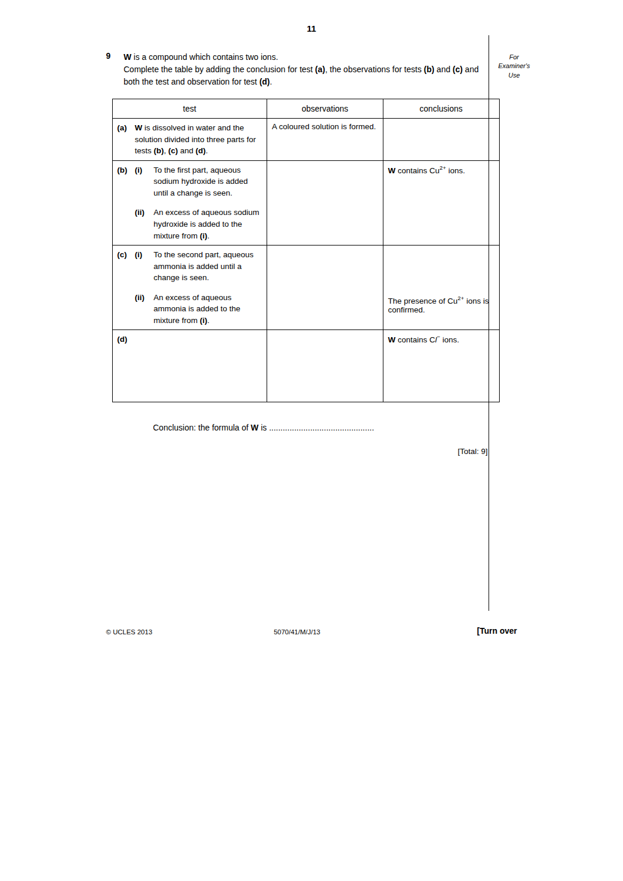11
For
Examiner's
Use
9
W is a compound which contains two ions.
Complete the table by adding the conclusion for test (a), the observations for tests (b) and (c) and both the test and observation for test (d).
| test | observations | conclusions |
| --- | --- | --- |
| (a) W is dissolved in water and the solution divided into three parts for tests (b) , (c) and (d) . | A coloured solution is formed. | |
| (b) (i) To the first part, aqueous sodium hydroxide is added until a change is seen. (ii) An excess of aqueous sodium hydroxide is added to the mixture from (i) . | | W contains Cu 2+ ions. |
| (c) (i) To the second part, aqueous ammonia is added until a change is seen. (ii) An excess of aqueous ammonia is added to the mixture from (i) . | | The presence of Cu 2+ ions is confirmed. |
| (d) | | W contains C l − ions. |
Conclusion: the formula of W is ..............................................
[Total: 9]
© UCLES 2013
5070/41/M/J/13
[Turn over